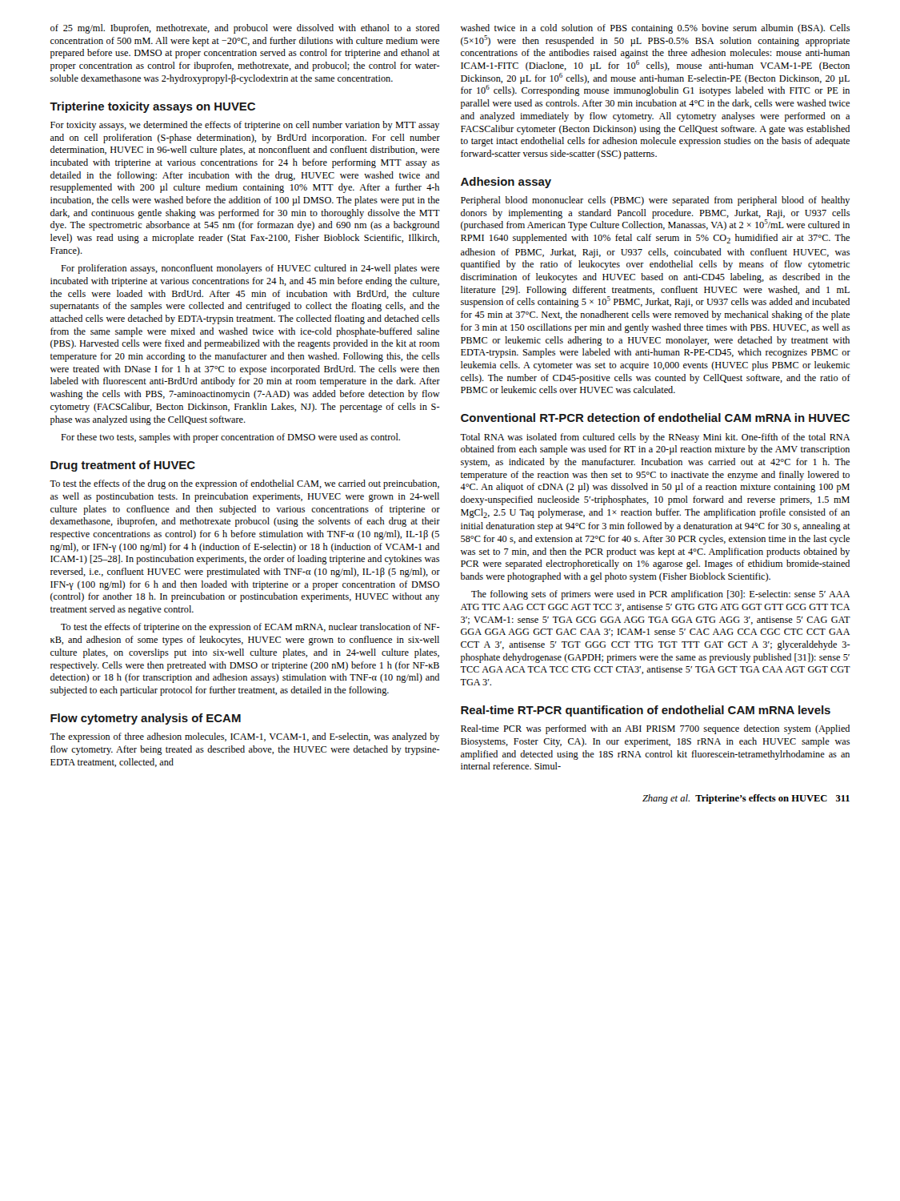of 25 mg/ml. Ibuprofen, methotrexate, and probucol were dissolved with ethanol to a stored concentration of 500 mM. All were kept at −20°C, and further dilutions with culture medium were prepared before use. DMSO at proper concentration served as control for tripterine and ethanol at proper concentration as control for ibuprofen, methotrexate, and probucol; the control for water-soluble dexamethasone was 2-hydroxypropyl-β-cyclodextrin at the same concentration.
Tripterine toxicity assays on HUVEC
For toxicity assays, we determined the effects of tripterine on cell number variation by MTT assay and on cell proliferation (S-phase determination), by BrdUrd incorporation. For cell number determination, HUVEC in 96-well culture plates, at nonconfluent and confluent distribution, were incubated with tripterine at various concentrations for 24 h before performing MTT assay as detailed in the following: After incubation with the drug, HUVEC were washed twice and resupplemented with 200 µl culture medium containing 10% MTT dye. After a further 4-h incubation, the cells were washed before the addition of 100 µl DMSO. The plates were put in the dark, and continuous gentle shaking was performed for 30 min to thoroughly dissolve the MTT dye. The spectrometric absorbance at 545 nm (for formazan dye) and 690 nm (as a background level) was read using a microplate reader (Stat Fax-2100, Fisher Bioblock Scientific, Illkirch, France).
For proliferation assays, nonconfluent monolayers of HUVEC cultured in 24-well plates were incubated with tripterine at various concentrations for 24 h, and 45 min before ending the culture, the cells were loaded with BrdUrd. After 45 min of incubation with BrdUrd, the culture supernatants of the samples were collected and centrifuged to collect the floating cells, and the attached cells were detached by EDTA-trypsin treatment. The collected floating and detached cells from the same sample were mixed and washed twice with ice-cold phosphate-buffered saline (PBS). Harvested cells were fixed and permeabilized with the reagents provided in the kit at room temperature for 20 min according to the manufacturer and then washed. Following this, the cells were treated with DNase I for 1 h at 37°C to expose incorporated BrdUrd. The cells were then labeled with fluorescent anti-BrdUrd antibody for 20 min at room temperature in the dark. After washing the cells with PBS, 7-aminoactinomycin (7-AAD) was added before detection by flow cytometry (FACSCalibur, Becton Dickinson, Franklin Lakes, NJ). The percentage of cells in S-phase was analyzed using the CellQuest software.
For these two tests, samples with proper concentration of DMSO were used as control.
Drug treatment of HUVEC
To test the effects of the drug on the expression of endothelial CAM, we carried out preincubation, as well as postincubation tests. In preincubation experiments, HUVEC were grown in 24-well culture plates to confluence and then subjected to various concentrations of tripterine or dexamethasone, ibuprofen, and methotrexate probucol (using the solvents of each drug at their respective concentrations as control) for 6 h before stimulation with TNF-α (10 ng/ml), IL-1β (5 ng/ml), or IFN-γ (100 ng/ml) for 4 h (induction of E-selectin) or 18 h (induction of VCAM-1 and ICAM-1) [25–28]. In postincubation experiments, the order of loading tripterine and cytokines was reversed, i.e., confluent HUVEC were prestimulated with TNF-α (10 ng/ml), IL-1β (5 ng/ml), or IFN-γ (100 ng/ml) for 6 h and then loaded with tripterine or a proper concentration of DMSO (control) for another 18 h. In preincubation or postincubation experiments, HUVEC without any treatment served as negative control.
To test the effects of tripterine on the expression of ECAM mRNA, nuclear translocation of NF-κB, and adhesion of some types of leukocytes, HUVEC were grown to confluence in six-well culture plates, on coverslips put into six-well culture plates, and in 24-well culture plates, respectively. Cells were then pretreated with DMSO or tripterine (200 nM) before 1 h (for NF-κB detection) or 18 h (for transcription and adhesion assays) stimulation with TNF-α (10 ng/ml) and subjected to each particular protocol for further treatment, as detailed in the following.
Flow cytometry analysis of ECAM
The expression of three adhesion molecules, ICAM-1, VCAM-1, and E-selectin, was analyzed by flow cytometry. After being treated as described above, the HUVEC were detached by trypsine-EDTA treatment, collected, and
washed twice in a cold solution of PBS containing 0.5% bovine serum albumin (BSA). Cells (5×105) were then resuspended in 50 µL PBS-0.5% BSA solution containing appropriate concentrations of the antibodies raised against the three adhesion molecules: mouse anti-human ICAM-1-FITC (Diaclone, 10 µL for 106 cells), mouse anti-human VCAM-1-PE (Becton Dickinson, 20 µL for 106 cells), and mouse anti-human E-selectin-PE (Becton Dickinson, 20 µL for 106 cells). Corresponding mouse immunoglobulin G1 isotypes labeled with FITC or PE in parallel were used as controls. After 30 min incubation at 4°C in the dark, cells were washed twice and analyzed immediately by flow cytometry. All cytometry analyses were performed on a FACSCalibur cytometer (Becton Dickinson) using the CellQuest software. A gate was established to target intact endothelial cells for adhesion molecule expression studies on the basis of adequate forward-scatter versus side-scatter (SSC) patterns.
Adhesion assay
Peripheral blood mononuclear cells (PBMC) were separated from peripheral blood of healthy donors by implementing a standard Pancoll procedure. PBMC, Jurkat, Raji, or U937 cells (purchased from American Type Culture Collection, Manassas, VA) at 2 × 105/mL were cultured in RPMI 1640 supplemented with 10% fetal calf serum in 5% CO2 humidified air at 37°C. The adhesion of PBMC, Jurkat, Raji, or U937 cells, coincubated with confluent HUVEC, was quantified by the ratio of leukocytes over endothelial cells by means of flow cytometric discrimination of leukocytes and HUVEC based on anti-CD45 labeling, as described in the literature [29]. Following different treatments, confluent HUVEC were washed, and 1 mL suspension of cells containing 5 × 105 PBMC, Jurkat, Raji, or U937 cells was added and incubated for 45 min at 37°C. Next, the nonadherent cells were removed by mechanical shaking of the plate for 3 min at 150 oscillations per min and gently washed three times with PBS. HUVEC, as well as PBMC or leukemic cells adhering to a HUVEC monolayer, were detached by treatment with EDTA-trypsin. Samples were labeled with anti-human R-PE-CD45, which recognizes PBMC or leukemia cells. A cytometer was set to acquire 10,000 events (HUVEC plus PBMC or leukemic cells). The number of CD45-positive cells was counted by CellQuest software, and the ratio of PBMC or leukemic cells over HUVEC was calculated.
Conventional RT-PCR detection of endothelial CAM mRNA in HUVEC
Total RNA was isolated from cultured cells by the RNeasy Mini kit. One-fifth of the total RNA obtained from each sample was used for RT in a 20-µl reaction mixture by the AMV transcription system, as indicated by the manufacturer. Incubation was carried out at 42°C for 1 h. The temperature of the reaction was then set to 95°C to inactivate the enzyme and finally lowered to 4°C. An aliquot of cDNA (2 µl) was dissolved in 50 µl of a reaction mixture containing 100 pM doexy-unspecified nucleoside 5′-triphosphates, 10 pmol forward and reverse primers, 1.5 mM MgCl2, 2.5 U Taq polymerase, and 1× reaction buffer. The amplification profile consisted of an initial denaturation step at 94°C for 3 min followed by a denaturation at 94°C for 30 s, annealing at 58°C for 40 s, and extension at 72°C for 40 s. After 30 PCR cycles, extension time in the last cycle was set to 7 min, and then the PCR product was kept at 4°C. Amplification products obtained by PCR were separated electrophoretically on 1% agarose gel. Images of ethidium bromide-stained bands were photographed with a gel photo system (Fisher Bioblock Scientific).
The following sets of primers were used in PCR amplification [30]: E-selectin: sense 5′ AAA ATG TTC AAG CCT GGC AGT TCC 3′, antisense 5′ GTG GTG ATG GGT GTT GCG GTT TCA 3′; VCAM-1: sense 5′ TGA GCG GGA AGG TGA GGA GTG AGG 3′, antisense 5′ CAG GAT GGA GGA AGG GCT GAC CAA 3′; ICAM-1 sense 5′ CAC AAG CCA CGC CTC CCT GAA CCT A 3′, antisense 5′ TGT GGG CCT TTG TGT TTT GAT GCT A 3′; glyceraldehyde 3-phosphate dehydrogenase (GAPDH; primers were the same as previously published [31]): sense 5′ TCC AGA ACA TCA TCC CTG CCT CTA3′, antisense 5′ TGA GCT TGA CAA AGT GGT CGT TGA 3′.
Real-time RT-PCR quantification of endothelial CAM mRNA levels
Real-time PCR was performed with an ABI PRISM 7700 sequence detection system (Applied Biosystems, Foster City, CA). In our experiment, 18S rRNA in each HUVEC sample was amplified and detected using the 18S rRNA control kit fluorescein-tetramethylrhodamine as an internal reference. Simul-
Zhang et al. Tripterine’s effects on HUVEC 311